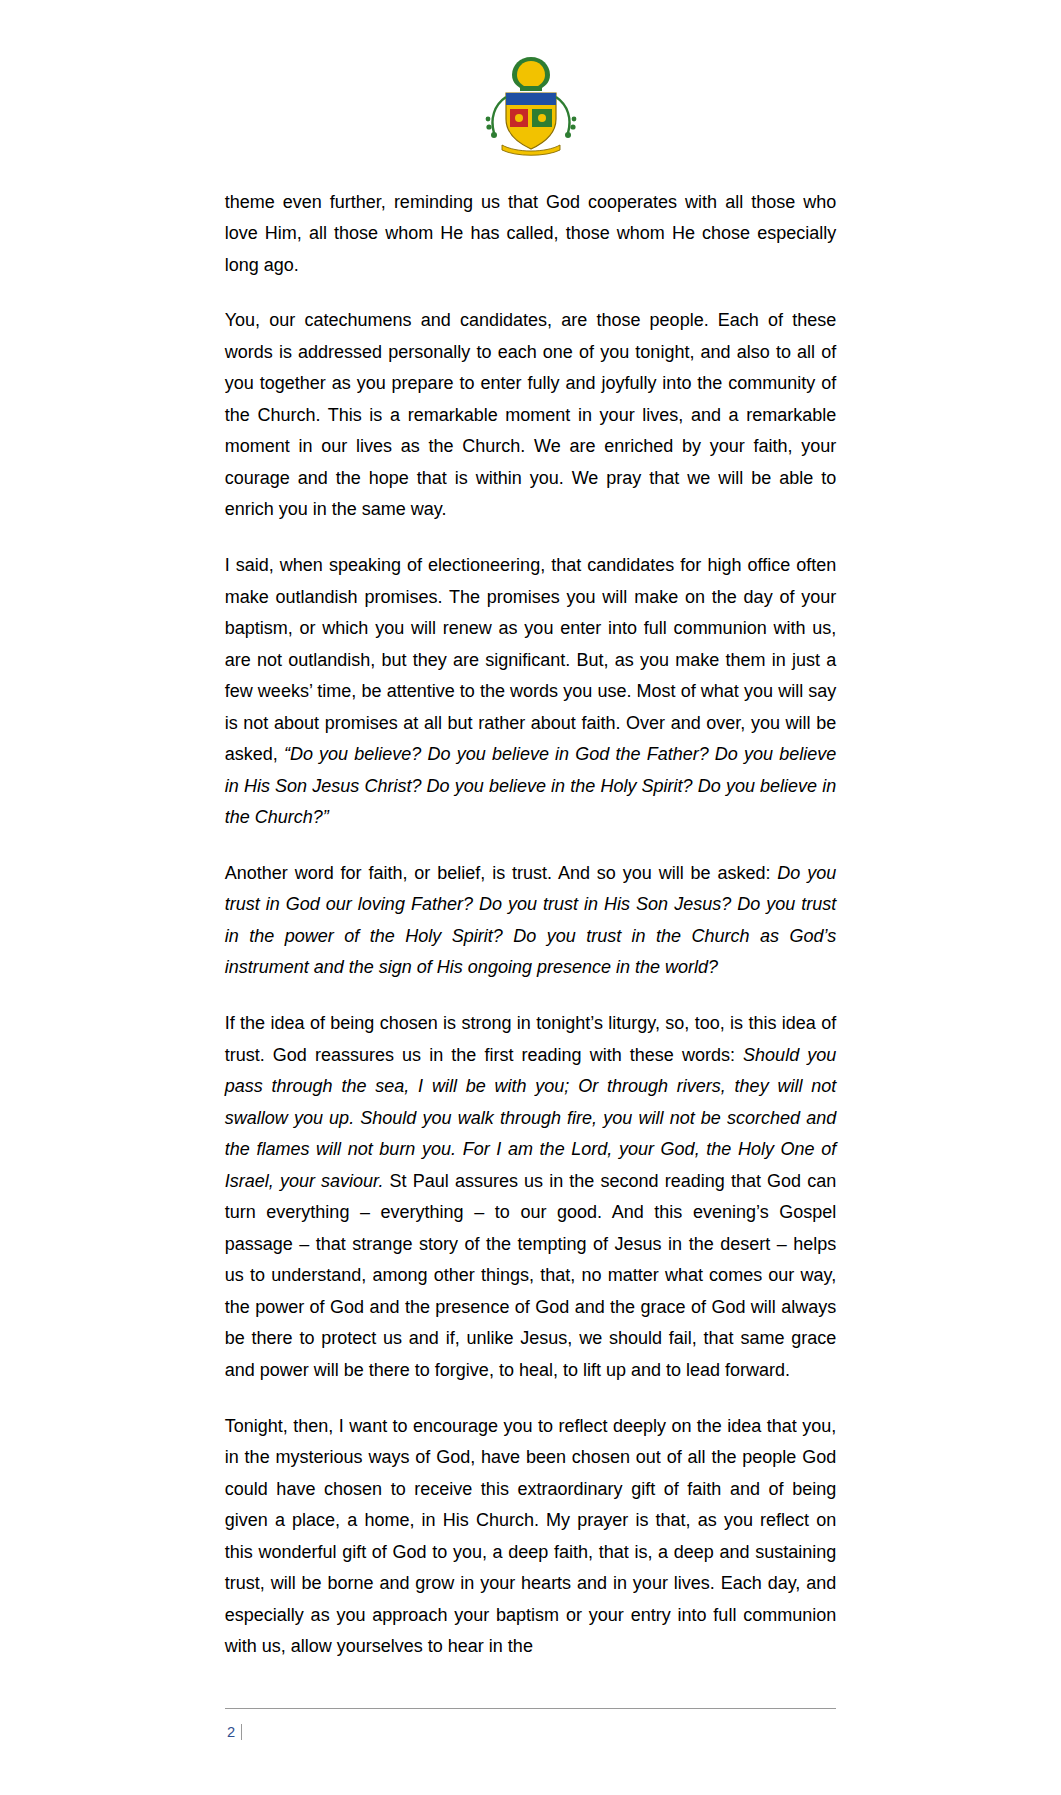theme even further, reminding us that God cooperates with all those who love Him, all those whom He has called, those whom He chose especially long ago.
You, our catechumens and candidates, are those people. Each of these words is addressed personally to each one of you tonight, and also to all of you together as you prepare to enter fully and joyfully into the community of the Church. This is a remarkable moment in your lives, and a remarkable moment in our lives as the Church. We are enriched by your faith, your courage and the hope that is within you. We pray that we will be able to enrich you in the same way.
I said, when speaking of electioneering, that candidates for high office often make outlandish promises. The promises you will make on the day of your baptism, or which you will renew as you enter into full communion with us, are not outlandish, but they are significant. But, as you make them in just a few weeks’ time, be attentive to the words you use. Most of what you will say is not about promises at all but rather about faith. Over and over, you will be asked, “Do you believe? Do you believe in God the Father? Do you believe in His Son Jesus Christ? Do you believe in the Holy Spirit? Do you believe in the Church?”
Another word for faith, or belief, is trust. And so you will be asked: Do you trust in God our loving Father? Do you trust in His Son Jesus? Do you trust in the power of the Holy Spirit? Do you trust in the Church as God’s instrument and the sign of His ongoing presence in the world?
If the idea of being chosen is strong in tonight’s liturgy, so, too, is this idea of trust. God reassures us in the first reading with these words: Should you pass through the sea, I will be with you; Or through rivers, they will not swallow you up. Should you walk through fire, you will not be scorched and the flames will not burn you. For I am the Lord, your God, the Holy One of Israel, your saviour. St Paul assures us in the second reading that God can turn everything – everything – to our good. And this evening’s Gospel passage – that strange story of the tempting of Jesus in the desert – helps us to understand, among other things, that, no matter what comes our way, the power of God and the presence of God and the grace of God will always be there to protect us and if, unlike Jesus, we should fail, that same grace and power will be there to forgive, to heal, to lift up and to lead forward.
Tonight, then, I want to encourage you to reflect deeply on the idea that you, in the mysterious ways of God, have been chosen out of all the people God could have chosen to receive this extraordinary gift of faith and of being given a place, a home, in His Church. My prayer is that, as you reflect on this wonderful gift of God to you, a deep faith, that is, a deep and sustaining trust, will be borne and grow in your hearts and in your lives. Each day, and especially as you approach your baptism or your entry into full communion with us, allow yourselves to hear in the
2